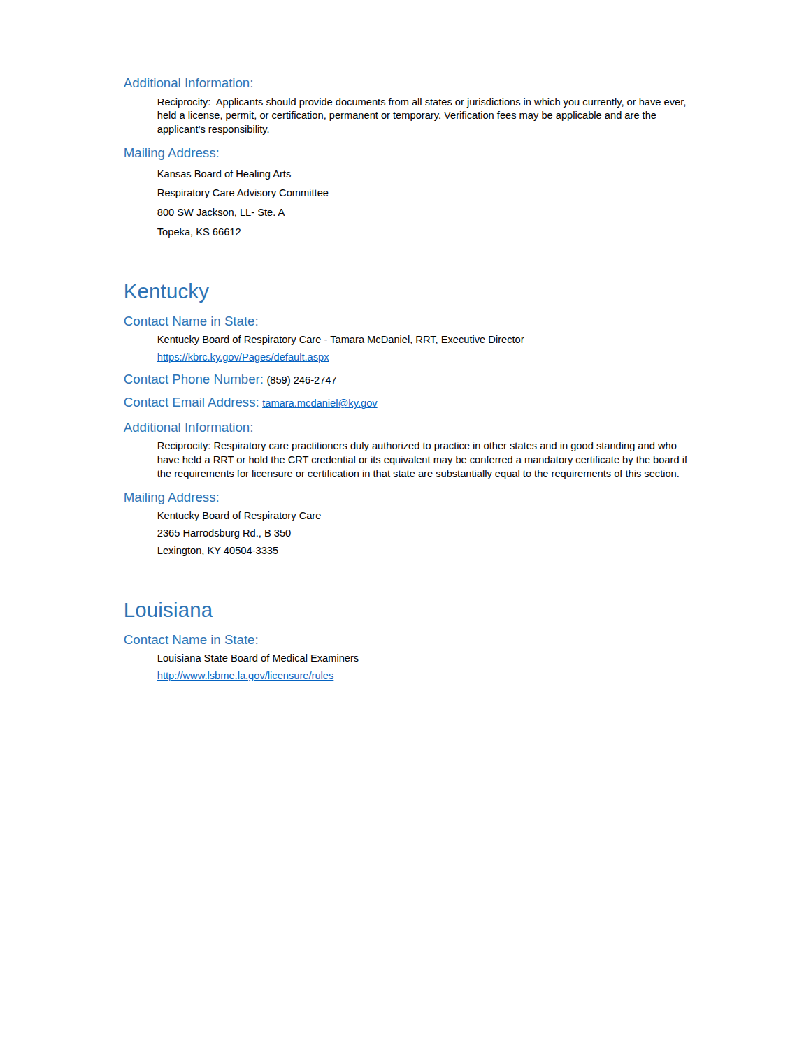Additional Information:
Reciprocity: Applicants should provide documents from all states or jurisdictions in which you currently, or have ever, held a license, permit, or certification, permanent or temporary. Verification fees may be applicable and are the applicant’s responsibility.
Mailing Address:
Kansas Board of Healing Arts
Respiratory Care Advisory Committee
800 SW Jackson, LL- Ste. A
Topeka, KS 66612
Kentucky
Contact Name in State:
Kentucky Board of Respiratory Care - Tamara McDaniel, RRT, Executive Director
https://kbrc.ky.gov/Pages/default.aspx
Contact Phone Number: (859) 246-2747
Contact Email Address: tamara.mcdaniel@ky.gov
Additional Information:
Reciprocity: Respiratory care practitioners duly authorized to practice in other states and in good standing and who have held a RRT or hold the CRT credential or its equivalent may be conferred a mandatory certificate by the board if the requirements for licensure or certification in that state are substantially equal to the requirements of this section.
Mailing Address:
Kentucky Board of Respiratory Care
2365 Harrodsburg Rd., B 350
Lexington, KY 40504-3335
Louisiana
Contact Name in State:
Louisiana State Board of Medical Examiners
http://www.lsbme.la.gov/licensure/rules